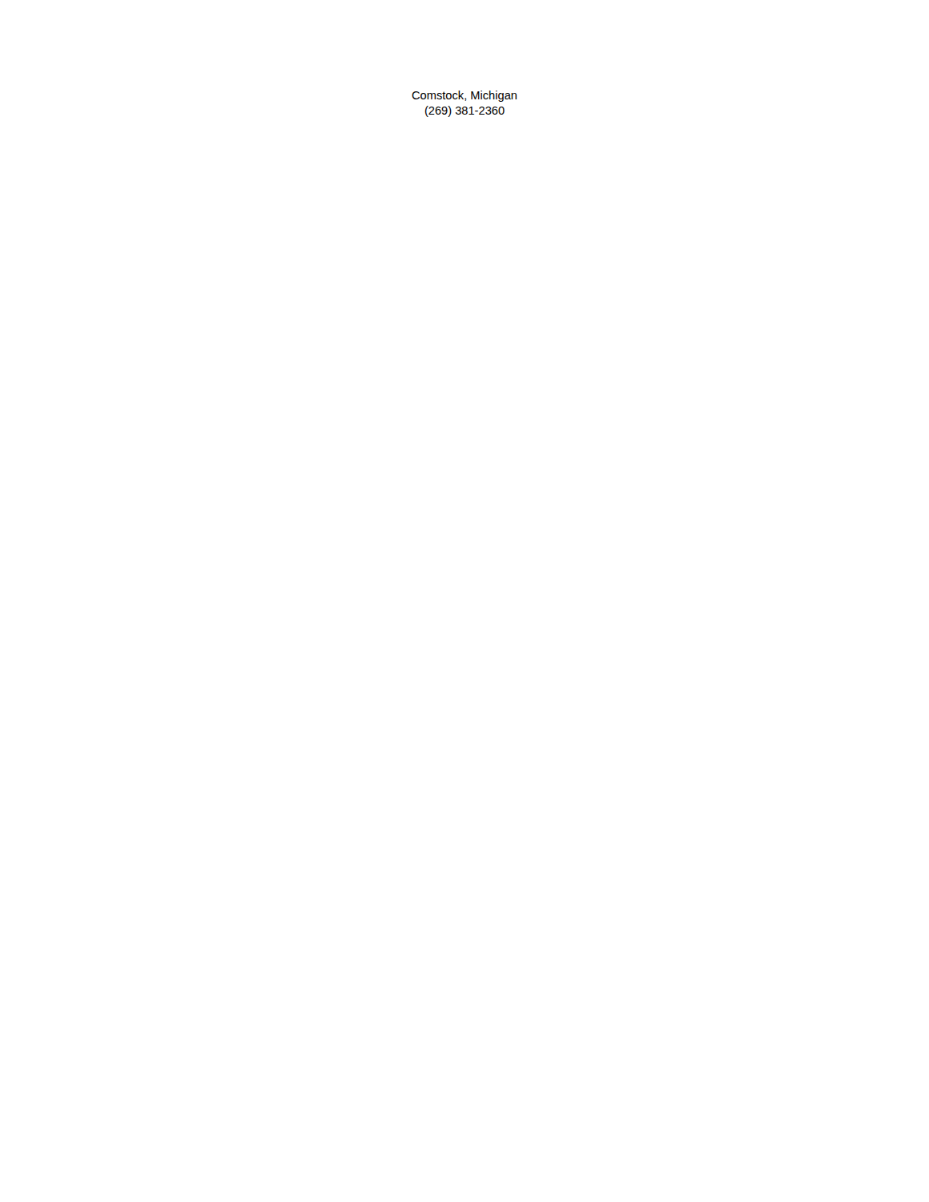Comstock, Michigan
(269) 381-2360